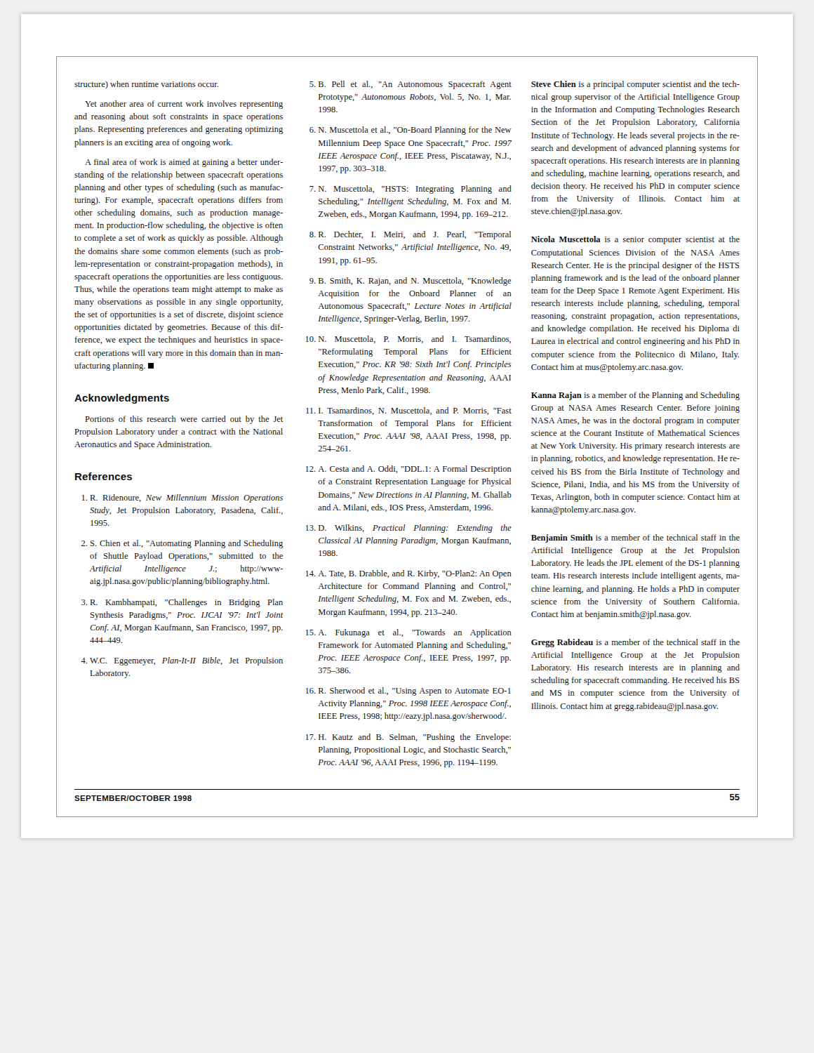structure) when runtime variations occur.
Yet another area of current work involves representing and reasoning about soft constraints in space operations plans. Representing preferences and generating optimizing planners is an exciting area of ongoing work.
A final area of work is aimed at gaining a better understanding of the relationship between spacecraft operations planning and other types of scheduling (such as manufacturing). For example, spacecraft operations differs from other scheduling domains, such as production management. In production-flow scheduling, the objective is often to complete a set of work as quickly as possible. Although the domains share some common elements (such as problem-representation or constraint-propagation methods), in spacecraft operations the opportunities are less contiguous. Thus, while the operations team might attempt to make as many observations as possible in any single opportunity, the set of opportunities is a set of discrete, disjoint science opportunities dictated by geometries. Because of this difference, we expect the techniques and heuristics in spacecraft operations will vary more in this domain than in manufacturing planning.
Acknowledgments
Portions of this research were carried out by the Jet Propulsion Laboratory under a contract with the National Aeronautics and Space Administration.
References
R. Ridenoure, New Millennium Mission Operations Study, Jet Propulsion Laboratory, Pasadena, Calif., 1995.
S. Chien et al., "Automating Planning and Scheduling of Shuttle Payload Operations," submitted to the Artificial Intelligence J.; http://www-aig.jpl.nasa.gov/public/planning/bibliography.html.
R. Kambhampati, "Challenges in Bridging Plan Synthesis Paradigms," Proc. IJCAI '97: Int'l Joint Conf. AI, Morgan Kaufmann, San Francisco, 1997, pp. 444–449.
W.C. Eggemeyer, Plan-It-II Bible, Jet Propulsion Laboratory.
B. Pell et al., "An Autonomous Spacecraft Agent Prototype," Autonomous Robots, Vol. 5, No. 1, Mar. 1998.
N. Muscettola et al., "On-Board Planning for the New Millennium Deep Space One Spacecraft," Proc. 1997 IEEE Aerospace Conf., IEEE Press, Piscataway, N.J., 1997, pp. 303–318.
N. Muscettola, "HSTS: Integrating Planning and Scheduling," Intelligent Scheduling, M. Fox and M. Zweben, eds., Morgan Kaufmann, 1994, pp. 169–212.
R. Dechter, I. Meiri, and J. Pearl, "Temporal Constraint Networks," Artificial Intelligence, No. 49, 1991, pp. 61–95.
B. Smith, K. Rajan, and N. Muscettola, "Knowledge Acquisition for the Onboard Planner of an Autonomous Spacecraft," Lecture Notes in Artificial Intelligence, Springer-Verlag, Berlin, 1997.
N. Muscettola, P. Morris, and I. Tsamardinos, "Reformulating Temporal Plans for Efficient Execution," Proc. KR '98: Sixth Int'l Conf. Principles of Knowledge Representation and Reasoning, AAAI Press, Menlo Park, Calif., 1998.
I. Tsamardinos, N. Muscettola, and P. Morris, "Fast Transformation of Temporal Plans for Efficient Execution," Proc. AAAI '98, AAAI Press, 1998, pp. 254–261.
A. Cesta and A. Oddi, "DDL.1: A Formal Description of a Constraint Representation Language for Physical Domains," New Directions in AI Planning, M. Ghallab and A. Milani, eds., IOS Press, Amsterdam, 1996.
D. Wilkins, Practical Planning: Extending the Classical AI Planning Paradigm, Morgan Kaufmann, 1988.
A. Tate, B. Drabble, and R. Kirby, "O-Plan2: An Open Architecture for Command Planning and Control," Intelligent Scheduling, M. Fox and M. Zweben, eds., Morgan Kaufmann, 1994, pp. 213–240.
A. Fukunaga et al., "Towards an Application Framework for Automated Planning and Scheduling," Proc. IEEE Aerospace Conf., IEEE Press, 1997, pp. 375–386.
R. Sherwood et al., "Using Aspen to Automate EO-1 Activity Planning," Proc. 1998 IEEE Aerospace Conf., IEEE Press, 1998; http://eazy.jpl.nasa.gov/sherwood/.
H. Kautz and B. Selman, "Pushing the Envelope: Planning, Propositional Logic, and Stochastic Search," Proc. AAAI '96, AAAI Press, 1996, pp. 1194–1199.
Steve Chien is a principal computer scientist and the technical group supervisor of the Artificial Intelligence Group in the Information and Computing Technologies Research Section of the Jet Propulsion Laboratory, California Institute of Technology. He leads several projects in the research and development of advanced planning systems for spacecraft operations. His research interests are in planning and scheduling, machine learning, operations research, and decision theory. He received his PhD in computer science from the University of Illinois. Contact him at steve.chien@jpl.nasa.gov.
Nicola Muscettola is a senior computer scientist at the Computational Sciences Division of the NASA Ames Research Center. He is the principal designer of the HSTS planning framework and is the lead of the onboard planner team for the Deep Space 1 Remote Agent Experiment. His research interests include planning, scheduling, temporal reasoning, constraint propagation, action representations, and knowledge compilation. He received his Diploma di Laurea in electrical and control engineering and his PhD in computer science from the Politecnico di Milano, Italy. Contact him at mus@ptolemy.arc.nasa.gov.
Kanna Rajan is a member of the Planning and Scheduling Group at NASA Ames Research Center. Before joining NASA Ames, he was in the doctoral program in computer science at the Courant Institute of Mathematical Sciences at New York University. His primary research interests are in planning, robotics, and knowledge representation. He received his BS from the Birla Institute of Technology and Science, Pilani, India, and his MS from the University of Texas, Arlington, both in computer science. Contact him at kanna@ptolemy.arc.nasa.gov.
Benjamin Smith is a member of the technical staff in the Artificial Intelligence Group at the Jet Propulsion Laboratory. He leads the JPL element of the DS-1 planning team. His research interests include intelligent agents, machine learning, and planning. He holds a PhD in computer science from the University of Southern California. Contact him at benjamin.smith@jpl.nasa.gov.
Gregg Rabideau is a member of the technical staff in the Artificial Intelligence Group at the Jet Propulsion Laboratory. His research interests are in planning and scheduling for spacecraft commanding. He received his BS and MS in computer science from the University of Illinois. Contact him at gregg.rabideau@jpl.nasa.gov.
SEPTEMBER/OCTOBER 1998
55